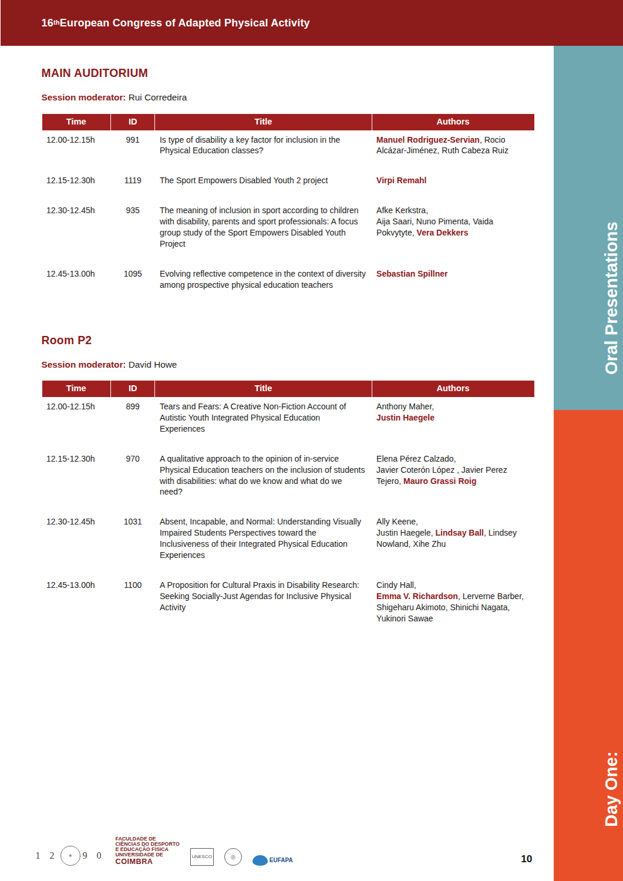16th European Congress of Adapted Physical Activity
Oral Presentations
Day One: 09.06.2022
MAIN AUDITORIUM
Session moderator: Rui Corredeira
| Time | ID | Title | Authors |
| --- | --- | --- | --- |
| 12.00-12.15h | 991 | Is type of disability a key factor for inclusion in the Physical Education classes? | Manuel Rodriguez-Servian , Rocio Alcázar-Jiménez, Ruth Cabeza Ruiz |
| 12.15-12.30h | 1119 | The Sport Empowers Disabled Youth 2 project | Virpi Remahl |
| 12.30-12.45h | 935 | The meaning of inclusion in sport according to children with disability, parents and sport professionals: A focus group study of the Sport Empowers Disabled Youth Project | Afke Kerkstra, Aija Saari, Nuno Pimenta, Vaida Pokvytyte, Vera Dekkers |
| 12.45-13.00h | 1095 | Evolving reflective competence in the context of diversity among prospective physical education teachers | Sebastian Spillner |
Room P2
Session moderator: David Howe
| Time | ID | Title | Authors |
| --- | --- | --- | --- |
| 12.00-12.15h | 899 | Tears and Fears: A Creative Non-Fiction Account of Autistic Youth Integrated Physical Education Experiences | Anthony Maher, Justin Haegele |
| 12.15-12.30h | 970 | A qualitative approach to the opinion of in-service Physical Education teachers on the inclusion of students with disabilities: what do we know and what do we need? | Elena Pérez Calzado, Javier Coterón López , Javier Perez Tejero, Mauro Grassi Roig |
| 12.30-12.45h | 1031 | Absent, Incapable, and Normal: Understanding Visually Impaired Students Perspectives toward the Inclusiveness of their Integrated Physical Education Experiences | Ally Keene, Justin Haegele, Lindsay Ball , Lindsey Nowland, Xihe Zhu |
| 12.45-13.00h | 1100 | A Proposition for Cultural Praxis in Disability Research: Seeking Socially-Just Agendas for Inclusive Physical Activity | Cindy Hall, Emma V. Richardson , Lerverne Barber, Shigeharu Akimoto, Shinichi Nagata, Yukinori Sawae |
1 2✶9 0
Faculdade de
Ciências do Desporto
e Educação Física
Universidade de Coimbra
UNESCO
◎
EUFAPA
10